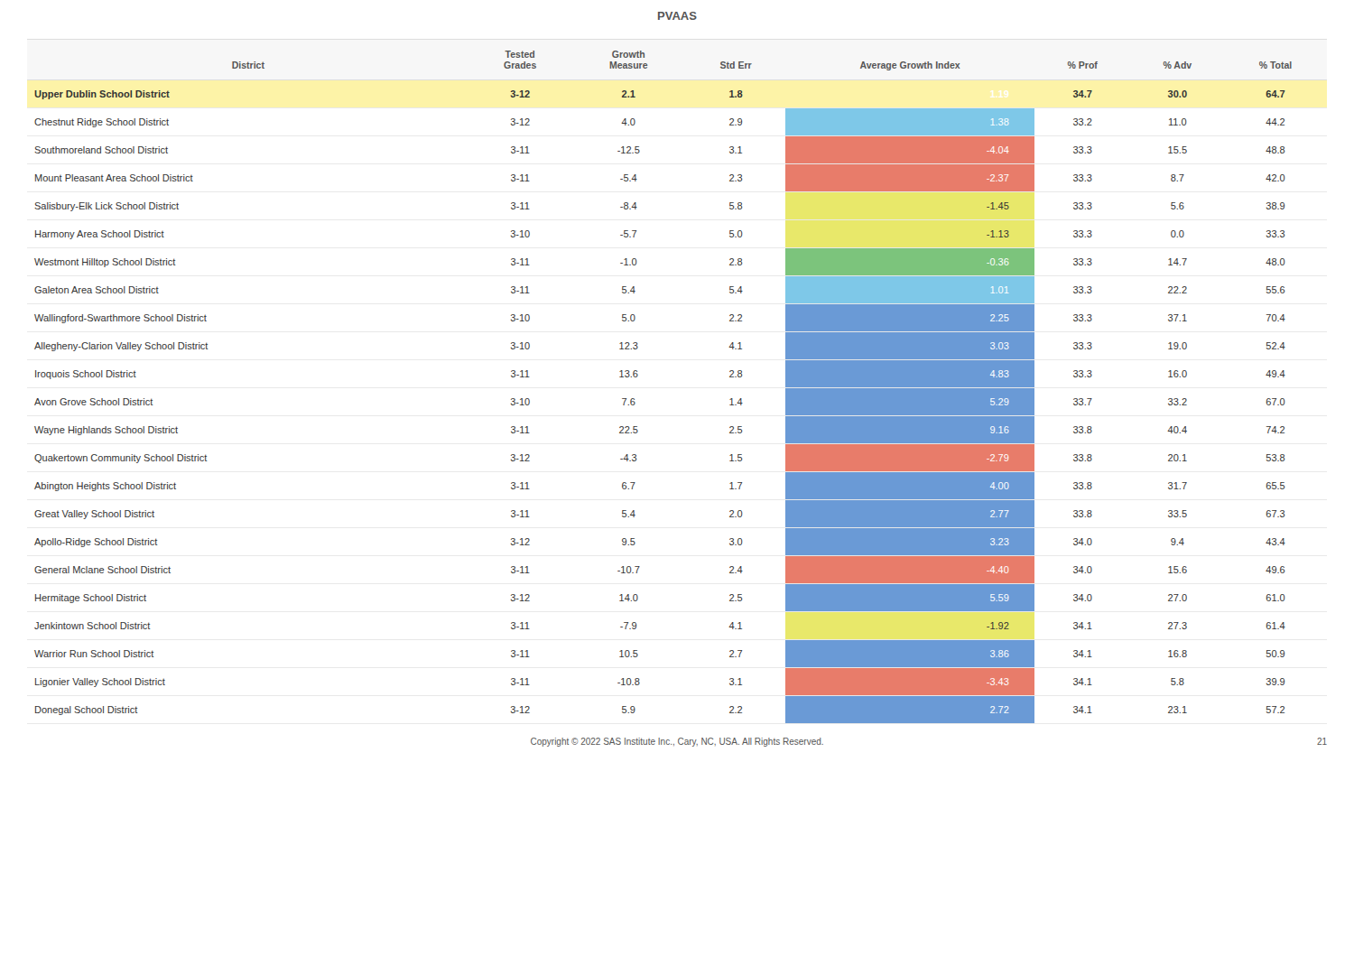PVAAS
| District | Tested Grades | Growth Measure | Std Err | Average Growth Index | % Prof | % Adv | % Total |
| --- | --- | --- | --- | --- | --- | --- | --- |
| Upper Dublin School District | 3-12 | 2.1 | 1.8 | 1.19 | 34.7 | 30.0 | 64.7 |
| Chestnut Ridge School District | 3-12 | 4.0 | 2.9 | 1.38 | 33.2 | 11.0 | 44.2 |
| Southmoreland School District | 3-11 | -12.5 | 3.1 | -4.04 | 33.3 | 15.5 | 48.8 |
| Mount Pleasant Area School District | 3-11 | -5.4 | 2.3 | -2.37 | 33.3 | 8.7 | 42.0 |
| Salisbury-Elk Lick School District | 3-11 | -8.4 | 5.8 | -1.45 | 33.3 | 5.6 | 38.9 |
| Harmony Area School District | 3-10 | -5.7 | 5.0 | -1.13 | 33.3 | 0.0 | 33.3 |
| Westmont Hilltop School District | 3-11 | -1.0 | 2.8 | -0.36 | 33.3 | 14.7 | 48.0 |
| Galeton Area School District | 3-11 | 5.4 | 5.4 | 1.01 | 33.3 | 22.2 | 55.6 |
| Wallingford-Swarthmore School District | 3-10 | 5.0 | 2.2 | 2.25 | 33.3 | 37.1 | 70.4 |
| Allegheny-Clarion Valley School District | 3-10 | 12.3 | 4.1 | 3.03 | 33.3 | 19.0 | 52.4 |
| Iroquois School District | 3-11 | 13.6 | 2.8 | 4.83 | 33.3 | 16.0 | 49.4 |
| Avon Grove School District | 3-10 | 7.6 | 1.4 | 5.29 | 33.7 | 33.2 | 67.0 |
| Wayne Highlands School District | 3-11 | 22.5 | 2.5 | 9.16 | 33.8 | 40.4 | 74.2 |
| Quakertown Community School District | 3-12 | -4.3 | 1.5 | -2.79 | 33.8 | 20.1 | 53.8 |
| Abington Heights School District | 3-11 | 6.7 | 1.7 | 4.00 | 33.8 | 31.7 | 65.5 |
| Great Valley School District | 3-11 | 5.4 | 2.0 | 2.77 | 33.8 | 33.5 | 67.3 |
| Apollo-Ridge School District | 3-12 | 9.5 | 3.0 | 3.23 | 34.0 | 9.4 | 43.4 |
| General Mclane School District | 3-11 | -10.7 | 2.4 | -4.40 | 34.0 | 15.6 | 49.6 |
| Hermitage School District | 3-12 | 14.0 | 2.5 | 5.59 | 34.0 | 27.0 | 61.0 |
| Jenkintown School District | 3-11 | -7.9 | 4.1 | -1.92 | 34.1 | 27.3 | 61.4 |
| Warrior Run School District | 3-11 | 10.5 | 2.7 | 3.86 | 34.1 | 16.8 | 50.9 |
| Ligonier Valley School District | 3-11 | -10.8 | 3.1 | -3.43 | 34.1 | 5.8 | 39.9 |
| Donegal School District | 3-12 | 5.9 | 2.2 | 2.72 | 34.1 | 23.1 | 57.2 |
Copyright © 2022 SAS Institute Inc., Cary, NC, USA. All Rights Reserved.
21